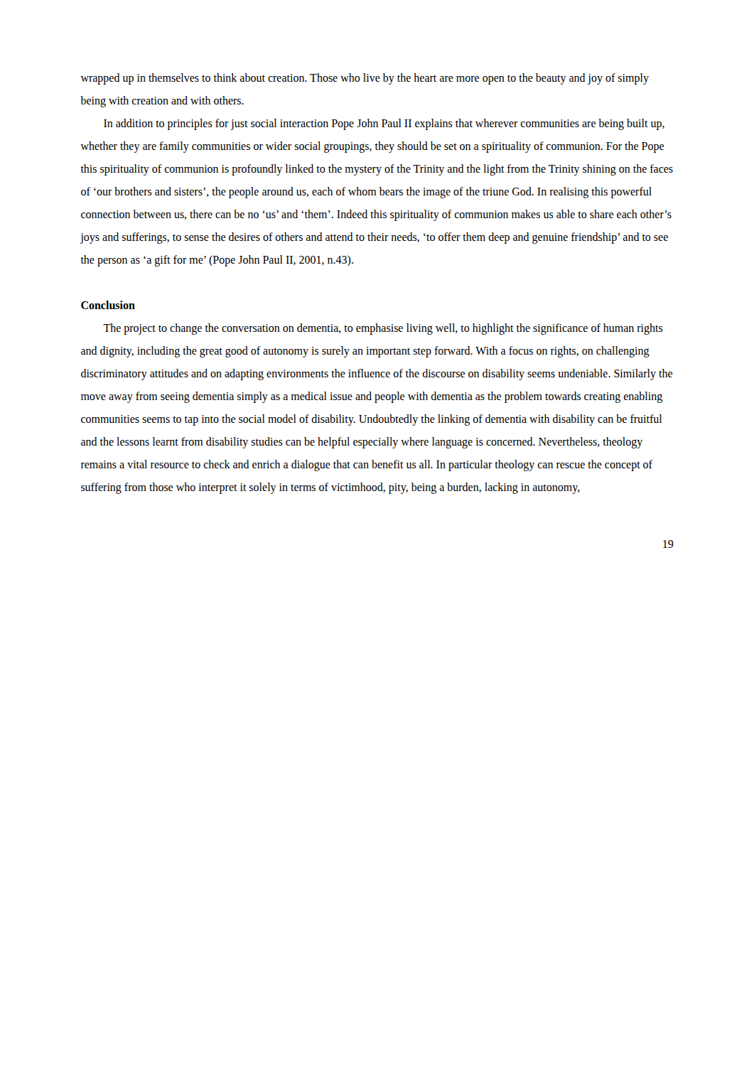wrapped up in themselves to think about creation. Those who live by the heart are more open to the beauty and joy of simply being with creation and with others.
In addition to principles for just social interaction Pope John Paul II explains that wherever communities are being built up, whether they are family communities or wider social groupings, they should be set on a spirituality of communion. For the Pope this spirituality of communion is profoundly linked to the mystery of the Trinity and the light from the Trinity shining on the faces of ‘our brothers and sisters’, the people around us, each of whom bears the image of the triune God. In realising this powerful connection between us, there can be no ‘us’ and ‘them’. Indeed this spirituality of communion makes us able to share each other’s joys and sufferings, to sense the desires of others and attend to their needs, ‘to offer them deep and genuine friendship’ and to see the person as ‘a gift for me’ (Pope John Paul II, 2001, n.43).
Conclusion
The project to change the conversation on dementia, to emphasise living well, to highlight the significance of human rights and dignity, including the great good of autonomy is surely an important step forward. With a focus on rights, on challenging discriminatory attitudes and on adapting environments the influence of the discourse on disability seems undeniable. Similarly the move away from seeing dementia simply as a medical issue and people with dementia as the problem towards creating enabling communities seems to tap into the social model of disability. Undoubtedly the linking of dementia with disability can be fruitful and the lessons learnt from disability studies can be helpful especially where language is concerned. Nevertheless, theology remains a vital resource to check and enrich a dialogue that can benefit us all. In particular theology can rescue the concept of suffering from those who interpret it solely in terms of victimhood, pity, being a burden, lacking in autonomy,
19